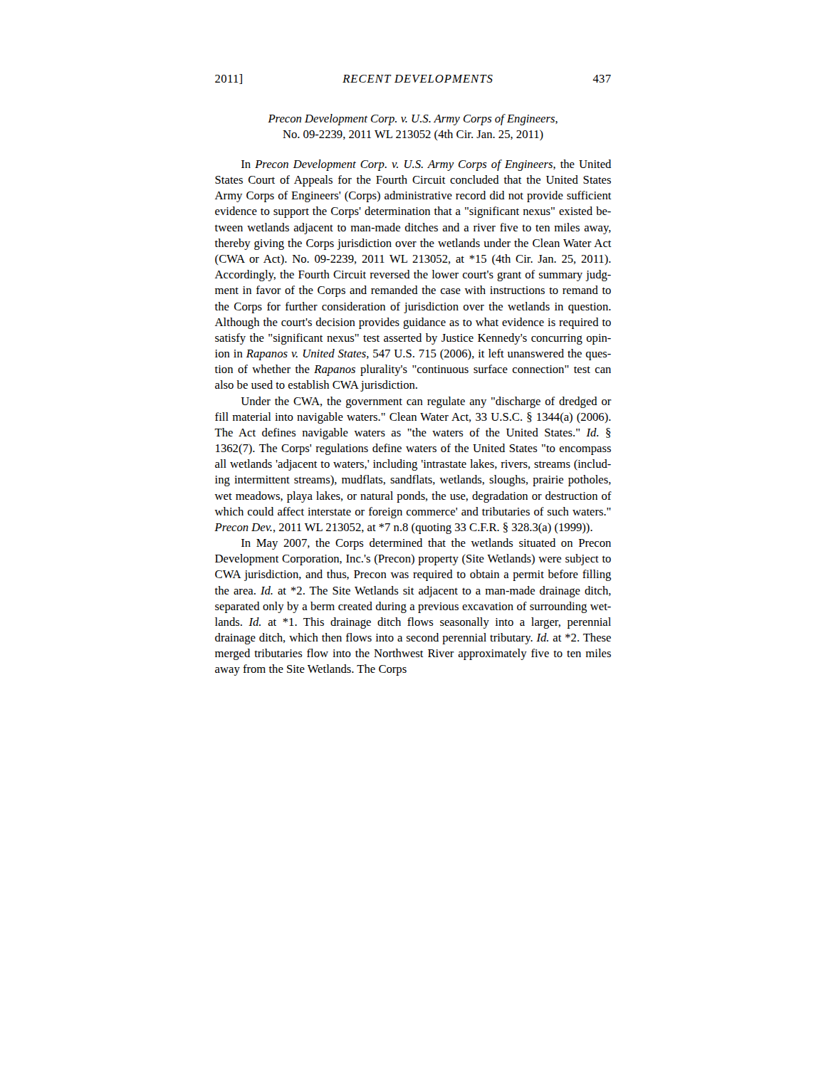2011] RECENT DEVELOPMENTS 437
Precon Development Corp. v. U.S. Army Corps of Engineers,
No. 09-2239, 2011 WL 213052 (4th Cir. Jan. 25, 2011)
In Precon Development Corp. v. U.S. Army Corps of Engineers, the United States Court of Appeals for the Fourth Circuit concluded that the United States Army Corps of Engineers' (Corps) administrative record did not provide sufficient evidence to support the Corps' determination that a "significant nexus" existed between wetlands adjacent to man-made ditches and a river five to ten miles away, thereby giving the Corps jurisdiction over the wetlands under the Clean Water Act (CWA or Act). No. 09-2239, 2011 WL 213052, at *15 (4th Cir. Jan. 25, 2011). Accordingly, the Fourth Circuit reversed the lower court's grant of summary judgment in favor of the Corps and remanded the case with instructions to remand to the Corps for further consideration of jurisdiction over the wetlands in question. Although the court's decision provides guidance as to what evidence is required to satisfy the "significant nexus" test asserted by Justice Kennedy's concurring opinion in Rapanos v. United States, 547 U.S. 715 (2006), it left unanswered the question of whether the Rapanos plurality's "continuous surface connection" test can also be used to establish CWA jurisdiction.
Under the CWA, the government can regulate any "discharge of dredged or fill material into navigable waters." Clean Water Act, 33 U.S.C. § 1344(a) (2006). The Act defines navigable waters as "the waters of the United States." Id. § 1362(7). The Corps' regulations define waters of the United States "to encompass all wetlands 'adjacent to waters,' including 'intrastate lakes, rivers, streams (including intermittent streams), mudflats, sandflats, wetlands, sloughs, prairie potholes, wet meadows, playa lakes, or natural ponds, the use, degradation or destruction of which could affect interstate or foreign commerce' and tributaries of such waters." Precon Dev., 2011 WL 213052, at *7 n.8 (quoting 33 C.F.R. § 328.3(a) (1999)).
In May 2007, the Corps determined that the wetlands situated on Precon Development Corporation, Inc.'s (Precon) property (Site Wetlands) were subject to CWA jurisdiction, and thus, Precon was required to obtain a permit before filling the area. Id. at *2. The Site Wetlands sit adjacent to a man-made drainage ditch, separated only by a berm created during a previous excavation of surrounding wetlands. Id. at *1. This drainage ditch flows seasonally into a larger, perennial drainage ditch, which then flows into a second perennial tributary. Id. at *2. These merged tributaries flow into the Northwest River approximately five to ten miles away from the Site Wetlands. The Corps